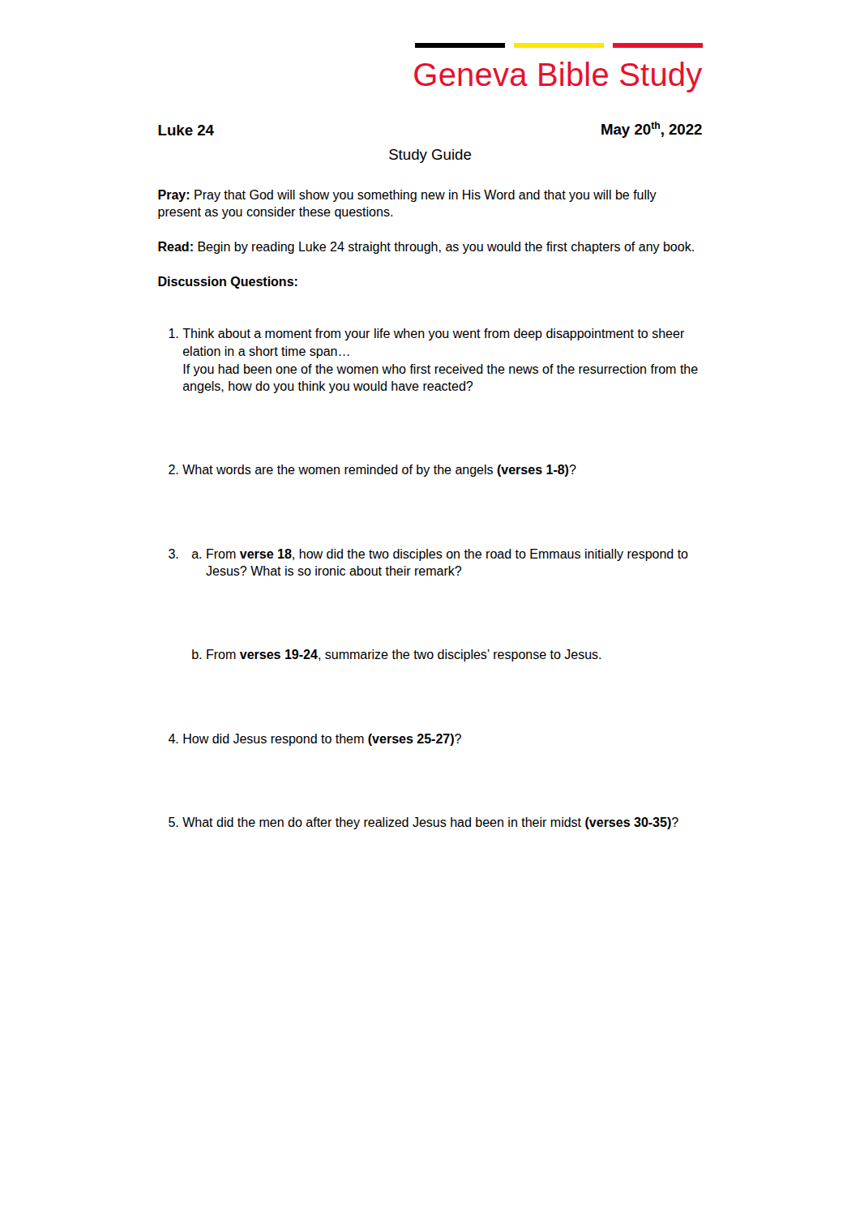Geneva Bible Study
Luke 24 May 20th, 2022
Study Guide
Pray: Pray that God will show you something new in His Word and that you will be fully present as you consider these questions.
Read: Begin by reading Luke 24 straight through, as you would the first chapters of any book.
Discussion Questions:
Think about a moment from your life when you went from deep disappointment to sheer elation in a short time span…
If you had been one of the women who first received the news of the resurrection from the angels, how do you think you would have reacted?
What words are the women reminded of by the angels (verses 1-8)?
From verse 18, how did the two disciples on the road to Emmaus initially respond to Jesus? What is so ironic about their remark?
From verses 19-24, summarize the two disciples’ response to Jesus.
How did Jesus respond to them (verses 25-27)?
What did the men do after they realized Jesus had been in their midst (verses 30-35)?